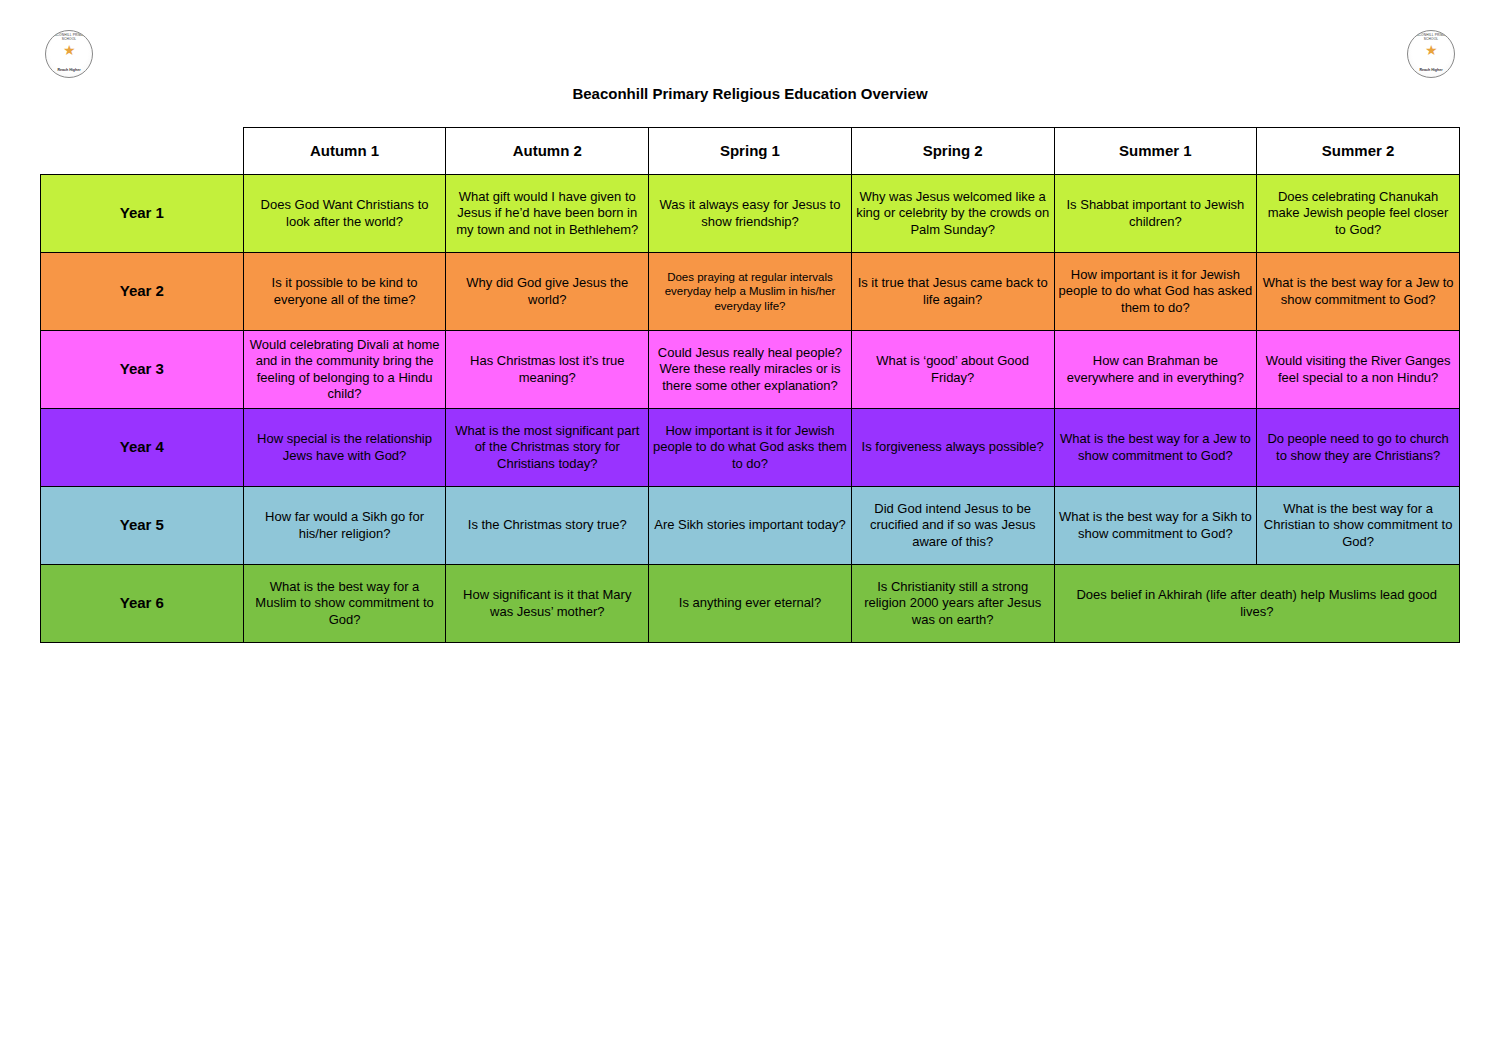BEACONHILL PRIMARY SCHOOL
★
Reach Higher
BEACONHILL PRIMARY SCHOOL
★
Reach Higher
Beaconhill Primary Religious Education Overview
| | Autumn 1 | Autumn 2 | Spring 1 | Spring 2 | Summer 1 | Summer 2 |
| --- | --- | --- | --- | --- | --- | --- |
| Year 1 | Does God Want Christians to look after the world? | What gift would I have given to Jesus if he’d have been born in my town and not in Bethlehem? | Was it always easy for Jesus to show friendship? | Why was Jesus welcomed like a king or celebrity by the crowds on Palm Sunday? | Is Shabbat important to Jewish children? | Does celebrating Chanukah make Jewish people feel closer to God? |
| Year 2 | Is it possible to be kind to everyone all of the time? | Why did God give Jesus the world? | Does praying at regular intervals everyday help a Muslim in his/her everyday life? | Is it true that Jesus came back to life again? | How important is it for Jewish people to do what God has asked them to do? | What is the best way for a Jew to show commitment to God? |
| Year 3 | Would celebrating Divali at home and in the community bring the feeling of belonging to a Hindu child? | Has Christmas lost it’s true meaning? | Could Jesus really heal people? Were these really miracles or is there some other explanation? | What is ‘good’ about Good Friday? | How can Brahman be everywhere and in everything? | Would visiting the River Ganges feel special to a non Hindu? |
| Year 4 | How special is the relationship Jews have with God? | What is the most significant part of the Christmas story for Christians today? | How important is it for Jewish people to do what God asks them to do? | Is forgiveness always possible? | What is the best way for a Jew to show commitment to God? | Do people need to go to church to show they are Christians? |
| Year 5 | How far would a Sikh go for his/her religion? | Is the Christmas story true? | Are Sikh stories important today? | Did God intend Jesus to be crucified and if so was Jesus aware of this? | What is the best way for a Sikh to show commitment to God? | What is the best way for a Christian to show commitment to God? |
| Year 6 | What is the best way for a Muslim to show commitment to God? | How significant is it that Mary was Jesus’ mother? | Is anything ever eternal? | Is Christianity still a strong religion 2000 years after Jesus was on earth? | Does belief in Akhirah (life after death) help Muslims lead good lives? |